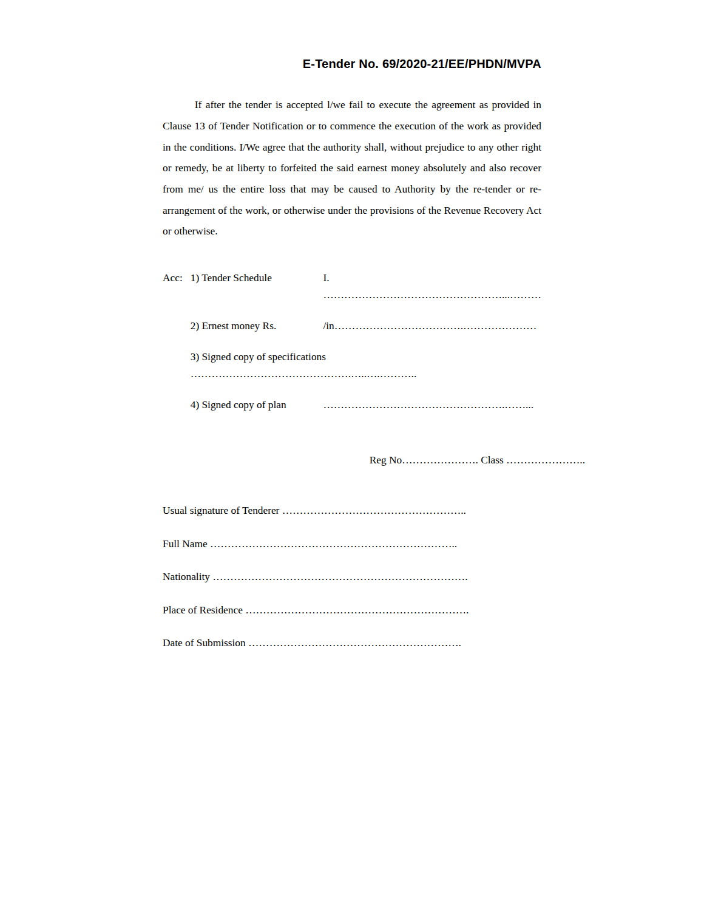E-Tender No. 69/2020-21/EE/PHDN/MVPA
If after the tender is accepted l/we fail to execute the agreement as provided in Clause 13 of Tender Notification or to commence the execution of the work as provided in the conditions. I/We agree that the authority shall, without prejudice to any other right or remedy, be at liberty to forfeited the said earnest money absolutely and also recover from me/ us the entire loss that may be caused to Authority by the re-tender or re-arrangement of the work, or otherwise under the provisions of the Revenue Recovery Act or otherwise.
| Acc: | 1) Tender Schedule | I. ……………………………………………...……… |
| | 2) Ernest money Rs. | /in……………………………….………………… |
| | 3) Signed copy of specifications ……………………………………….…..….……….. |
| | 4) Signed copy of plan | …………………………………………….……... |
Reg No…………………. Class …………………..
Usual signature of Tenderer ……………………………………………..
Full Name ……………………………………………………………..
Nationality ……………………………………………………………….
Place of Residence ……………………………………………………….
Date of Submission …………………………………………………….